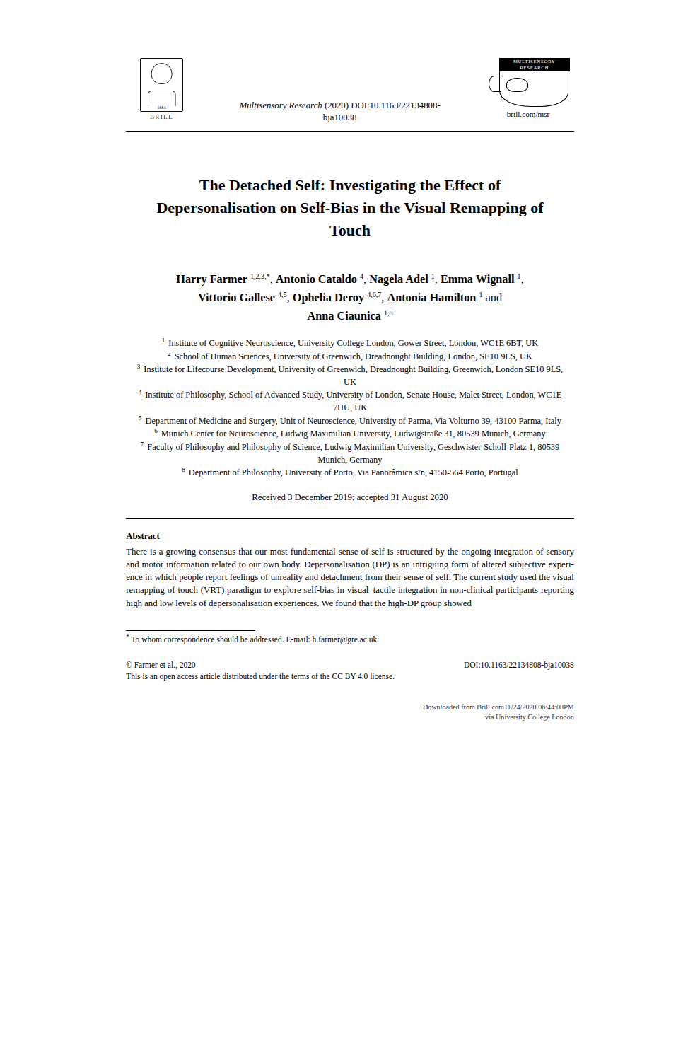1683
Brill
Multisensory Research (2020) DOI:10.1163/22134808-bja10038
Multisensory Research
brill.com/msr
The Detached Self: Investigating the Effect of Depersonalisation on Self-Bias in the Visual Remapping of Touch
Harry Farmer 1,2,3,*, Antonio Cataldo 4, Nagela Adel 1, Emma Wignall 1,
Vittorio Gallese 4,5, Ophelia Deroy 4,6,7, Antonia Hamilton 1 and
Anna Ciaunica 1,8
1 Institute of Cognitive Neuroscience, University College London, Gower Street, London, WC1E 6BT, UK
2 School of Human Sciences, University of Greenwich, Dreadnought Building, London, SE10 9LS, UK
3 Institute for Lifecourse Development, University of Greenwich, Dreadnought Building, Greenwich, London SE10 9LS, UK
4 Institute of Philosophy, School of Advanced Study, University of London, Senate House, Malet Street, London, WC1E 7HU, UK
5 Department of Medicine and Surgery, Unit of Neuroscience, University of Parma, Via Volturno 39, 43100 Parma, Italy
6 Munich Center for Neuroscience, Ludwig Maximilian University, Ludwigstraße 31, 80539 Munich, Germany
7 Faculty of Philosophy and Philosophy of Science, Ludwig Maximilian University, Geschwister-Scholl-Platz 1, 80539 Munich, Germany
8 Department of Philosophy, University of Porto, Via Panorâmica s/n, 4150-564 Porto, Portugal
Received 3 December 2019; accepted 31 August 2020
Abstract
There is a growing consensus that our most fundamental sense of self is structured by the ongoing integration of sensory and motor information related to our own body. Depersonalisation (DP) is an intriguing form of altered subjective experience in which people report feelings of unreality and detachment from their sense of self. The current study used the visual remapping of touch (VRT) paradigm to explore self-bias in visual–tactile integration in non-clinical participants reporting high and low levels of depersonalisation experiences. We found that the high-DP group showed
* To whom correspondence should be addressed. E-mail: h.farmer@gre.ac.uk
© Farmer et al., 2020
This is an open access article distributed under the terms of the CC BY 4.0 license.
DOI:10.1163/22134808-bja10038
Downloaded from Brill.com11/24/2020 06:44:08PM
via University College London